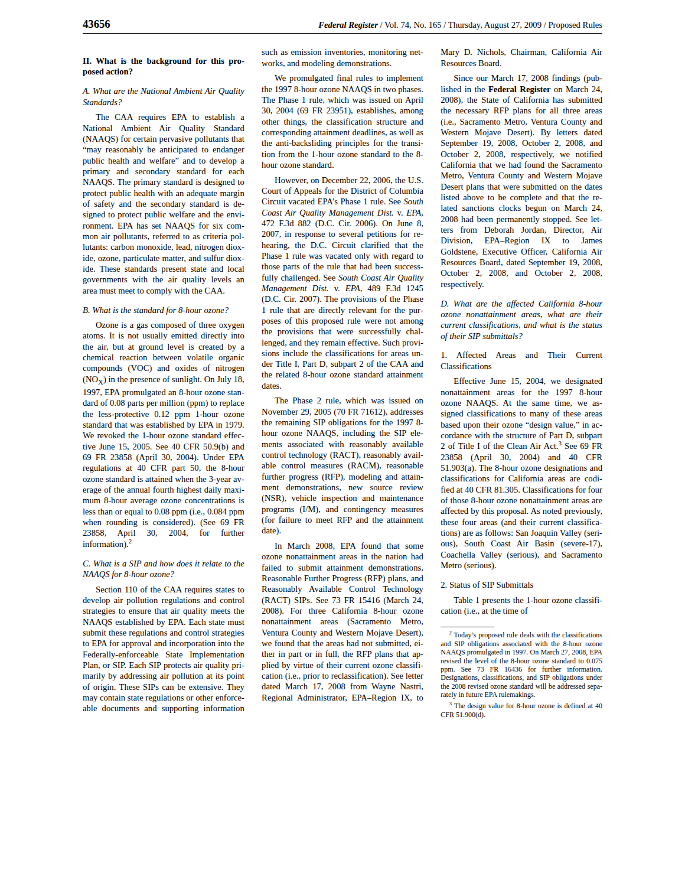43656 Federal Register / Vol. 74, No. 165 / Thursday, August 27, 2009 / Proposed Rules
II. What is the background for this proposed action?
A. What are the National Ambient Air Quality Standards?
The CAA requires EPA to establish a National Ambient Air Quality Standard (NAAQS) for certain pervasive pollutants that “may reasonably be anticipated to endanger public health and welfare” and to develop a primary and secondary standard for each NAAQS. The primary standard is designed to protect public health with an adequate margin of safety and the secondary standard is designed to protect public welfare and the environment. EPA has set NAAQS for six common air pollutants, referred to as criteria pollutants: carbon monoxide, lead, nitrogen dioxide, ozone, particulate matter, and sulfur dioxide. These standards present state and local governments with the air quality levels an area must meet to comply with the CAA.
B. What is the standard for 8-hour ozone?
Ozone is a gas composed of three oxygen atoms. It is not usually emitted directly into the air, but at ground level is created by a chemical reaction between volatile organic compounds (VOC) and oxides of nitrogen (NOX) in the presence of sunlight. On July 18, 1997, EPA promulgated an 8-hour ozone standard of 0.08 parts per million (ppm) to replace the less-protective 0.12 ppm 1-hour ozone standard that was established by EPA in 1979. We revoked the 1-hour ozone standard effective June 15, 2005. See 40 CFR 50.9(b) and 69 FR 23858 (April 30, 2004). Under EPA regulations at 40 CFR part 50, the 8-hour ozone standard is attained when the 3-year average of the annual fourth highest daily maximum 8-hour average ozone concentrations is less than or equal to 0.08 ppm (i.e., 0.084 ppm when rounding is considered). (See 69 FR 23858, April 30, 2004, for further information).2
C. What is a SIP and how does it relate to the NAAQS for 8-hour ozone?
Section 110 of the CAA requires states to develop air pollution regulations and control strategies to ensure that air quality meets the NAAQS established by EPA. Each state must submit these regulations and control strategies to EPA for approval and incorporation into the Federally-enforceable State Implementation Plan, or SIP. Each SIP protects air quality primarily by addressing air pollution at its point of origin. These SIPs can be extensive. They may contain state regulations or other enforceable documents and supporting information such as emission inventories, monitoring networks, and modeling demonstrations.
We promulgated final rules to implement the 1997 8-hour ozone NAAQS in two phases. The Phase 1 rule, which was issued on April 30, 2004 (69 FR 23951), establishes, among other things, the classification structure and corresponding attainment deadlines, as well as the anti-backsliding principles for the transition from the 1-hour ozone standard to the 8-hour ozone standard.
However, on December 22, 2006, the U.S. Court of Appeals for the District of Columbia Circuit vacated EPA’s Phase 1 rule. See South Coast Air Quality Management Dist. v. EPA, 472 F.3d 882 (D.C. Cir. 2006). On June 8, 2007, in response to several petitions for rehearing, the D.C. Circuit clarified that the Phase 1 rule was vacated only with regard to those parts of the rule that had been successfully challenged. See South Coast Air Quality Management Dist. v. EPA, 489 F.3d 1245 (D.C. Cir. 2007). The provisions of the Phase 1 rule that are directly relevant for the purposes of this proposed rule were not among the provisions that were successfully challenged, and they remain effective. Such provisions include the classifications for areas under Title I, Part D, subpart 2 of the CAA and the related 8-hour ozone standard attainment dates.
The Phase 2 rule, which was issued on November 29, 2005 (70 FR 71612), addresses the remaining SIP obligations for the 1997 8-hour ozone NAAQS, including the SIP elements associated with reasonably available control technology (RACT), reasonably available control measures (RACM), reasonable further progress (RFP), modeling and attainment demonstrations, new source review (NSR), vehicle inspection and maintenance programs (I/M), and contingency measures (for failure to meet RFP and the attainment date).
In March 2008, EPA found that some ozone nonattainment areas in the nation had failed to submit attainment demonstrations, Reasonable Further Progress (RFP) plans, and Reasonably Available Control Technology (RACT) SIPs. See 73 FR 15416 (March 24, 2008). For three California 8-hour ozone nonattainment areas (Sacramento Metro, Ventura County and Western Mojave Desert), we found that the areas had not submitted, either in part or in full, the RFP plans that applied by virtue of their current ozone classification (i.e., prior to reclassification). See letter dated March 17, 2008 from Wayne Nastri, Regional Administrator, EPA–Region IX, to Mary D. Nichols, Chairman, California Air Resources Board.
Since our March 17, 2008 findings (published in the Federal Register on March 24, 2008), the State of California has submitted the necessary RFP plans for all three areas (i.e., Sacramento Metro, Ventura County and Western Mojave Desert). By letters dated September 19, 2008, October 2, 2008, and October 2, 2008, respectively, we notified California that we had found the Sacramento Metro, Ventura County and Western Mojave Desert plans that were submitted on the dates listed above to be complete and that the related sanctions clocks begun on March 24, 2008 had been permanently stopped. See letters from Deborah Jordan, Director, Air Division, EPA–Region IX to James Goldstene, Executive Officer, California Air Resources Board, dated September 19, 2008, October 2, 2008, and October 2, 2008, respectively.
D. What are the affected California 8-hour ozone nonattainment areas, what are their current classifications, and what is the status of their SIP submittals?
1. Affected Areas and Their Current Classifications
Effective June 15, 2004, we designated nonattainment areas for the 1997 8-hour ozone NAAQS. At the same time, we assigned classifications to many of these areas based upon their ozone “design value,” in accordance with the structure of Part D, subpart 2 of Title I of the Clean Air Act.3 See 69 FR 23858 (April 30, 2004) and 40 CFR 51.903(a). The 8-hour ozone designations and classifications for California areas are codified at 40 CFR 81.305. Classifications for four of those 8-hour ozone nonattainment areas are affected by this proposal. As noted previously, these four areas (and their current classifications) are as follows: San Joaquin Valley (serious), South Coast Air Basin (severe-17), Coachella Valley (serious), and Sacramento Metro (serious).
2. Status of SIP Submittals
Table 1 presents the 1-hour ozone classification (i.e., at the time of
2 Today’s proposed rule deals with the classifications and SIP obligations associated with the 8-hour ozone NAAQS promulgated in 1997. On March 27, 2008, EPA revised the level of the 8-hour ozone standard to 0.075 ppm. See 73 FR 16436 for further information. Designations, classifications, and SIP obligations under the 2008 revised ozone standard will be addressed separately in future EPA rulemakings.
3 The design value for 8-hour ozone is defined at 40 CFR 51.900(d).